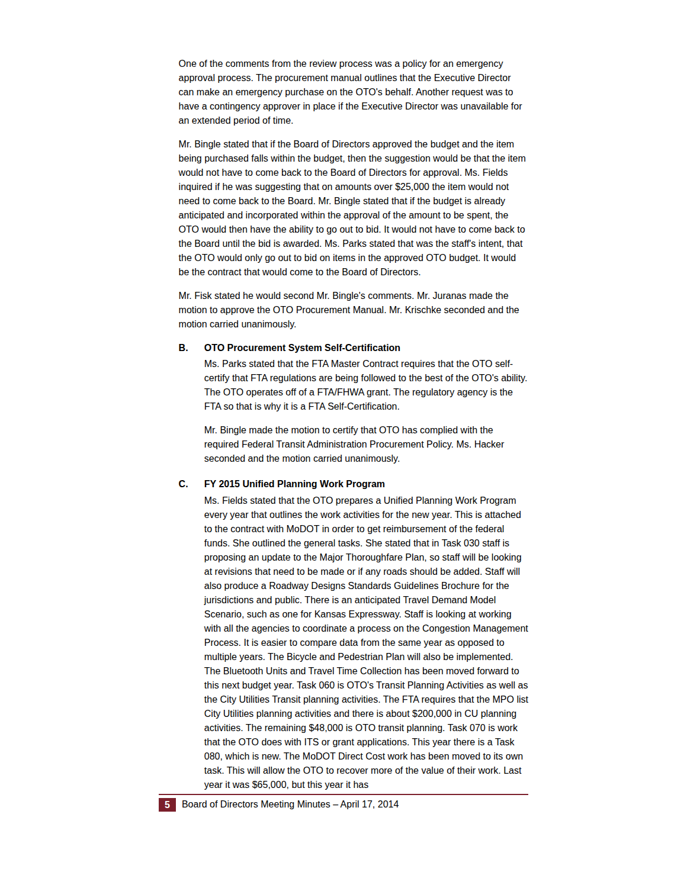One of the comments from the review process was a policy for an emergency approval process. The procurement manual outlines that the Executive Director can make an emergency purchase on the OTO's behalf. Another request was to have a contingency approver in place if the Executive Director was unavailable for an extended period of time.
Mr. Bingle stated that if the Board of Directors approved the budget and the item being purchased falls within the budget, then the suggestion would be that the item would not have to come back to the Board of Directors for approval. Ms. Fields inquired if he was suggesting that on amounts over $25,000 the item would not need to come back to the Board. Mr. Bingle stated that if the budget is already anticipated and incorporated within the approval of the amount to be spent, the OTO would then have the ability to go out to bid. It would not have to come back to the Board until the bid is awarded. Ms. Parks stated that was the staff's intent, that the OTO would only go out to bid on items in the approved OTO budget. It would be the contract that would come to the Board of Directors.
Mr. Fisk stated he would second Mr. Bingle's comments. Mr. Juranas made the motion to approve the OTO Procurement Manual. Mr. Krischke seconded and the motion carried unanimously.
B. OTO Procurement System Self-Certification
Ms. Parks stated that the FTA Master Contract requires that the OTO self-certify that FTA regulations are being followed to the best of the OTO's ability. The OTO operates off of a FTA/FHWA grant. The regulatory agency is the FTA so that is why it is a FTA Self-Certification.
Mr. Bingle made the motion to certify that OTO has complied with the required Federal Transit Administration Procurement Policy. Ms. Hacker seconded and the motion carried unanimously.
C. FY 2015 Unified Planning Work Program
Ms. Fields stated that the OTO prepares a Unified Planning Work Program every year that outlines the work activities for the new year. This is attached to the contract with MoDOT in order to get reimbursement of the federal funds. She outlined the general tasks. She stated that in Task 030 staff is proposing an update to the Major Thoroughfare Plan, so staff will be looking at revisions that need to be made or if any roads should be added. Staff will also produce a Roadway Designs Standards Guidelines Brochure for the jurisdictions and public. There is an anticipated Travel Demand Model Scenario, such as one for Kansas Expressway. Staff is looking at working with all the agencies to coordinate a process on the Congestion Management Process. It is easier to compare data from the same year as opposed to multiple years. The Bicycle and Pedestrian Plan will also be implemented. The Bluetooth Units and Travel Time Collection has been moved forward to this next budget year. Task 060 is OTO's Transit Planning Activities as well as the City Utilities Transit planning activities. The FTA requires that the MPO list City Utilities planning activities and there is about $200,000 in CU planning activities. The remaining $48,000 is OTO transit planning. Task 070 is work that the OTO does with ITS or grant applications. This year there is a Task 080, which is new. The MoDOT Direct Cost work has been moved to its own task. This will allow the OTO to recover more of the value of their work. Last year it was $65,000, but this year it has
5 Board of Directors Meeting Minutes – April 17, 2014